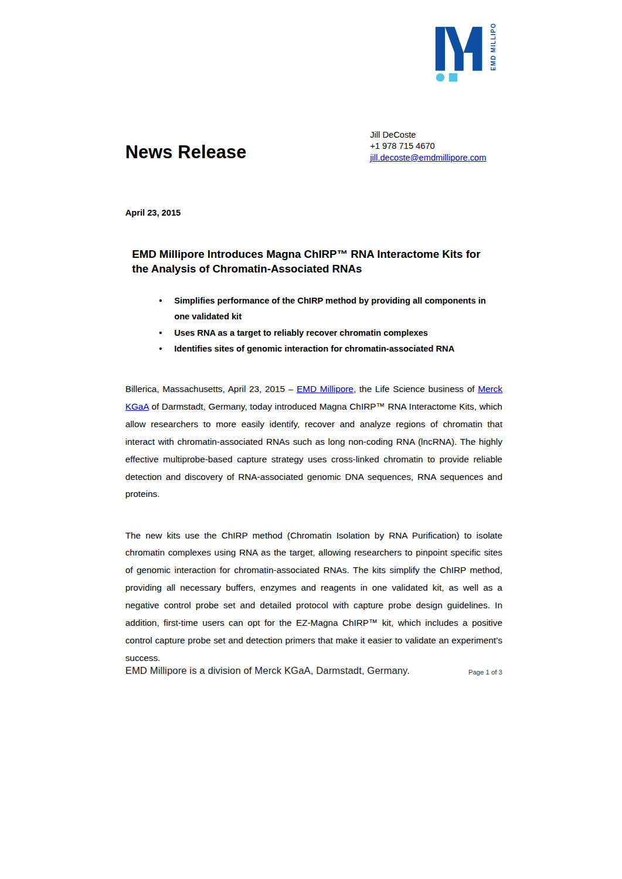EMD MILLIPORE
Jill DeCoste
+1 978 715 4670
jill.decoste@emdmillipore.com
News Release
April 23, 2015
EMD Millipore Introduces Magna ChIRP™ RNA Interactome Kits for the Analysis of Chromatin-Associated RNAs
Simplifies performance of the ChIRP method by providing all components in one validated kit
Uses RNA as a target to reliably recover chromatin complexes
Identifies sites of genomic interaction for chromatin-associated RNA
Billerica, Massachusetts, April 23, 2015 – EMD Millipore, the Life Science business of Merck KGaA of Darmstadt, Germany, today introduced Magna ChIRP™ RNA Interactome Kits, which allow researchers to more easily identify, recover and analyze regions of chromatin that interact with chromatin-associated RNAs such as long non-coding RNA (lncRNA). The highly effective multiprobe-based capture strategy uses cross-linked chromatin to provide reliable detection and discovery of RNA-associated genomic DNA sequences, RNA sequences and proteins.
The new kits use the ChIRP method (Chromatin Isolation by RNA Purification) to isolate chromatin complexes using RNA as the target, allowing researchers to pinpoint specific sites of genomic interaction for chromatin-associated RNAs. The kits simplify the ChIRP method, providing all necessary buffers, enzymes and reagents in one validated kit, as well as a negative control probe set and detailed protocol with capture probe design guidelines. In addition, first-time users can opt for the EZ-Magna ChIRP™ kit, which includes a positive control capture probe set and detection primers that make it easier to validate an experiment’s success.
EMD Millipore is a division of Merck KGaA, Darmstadt, Germany.
Page 1 of 3